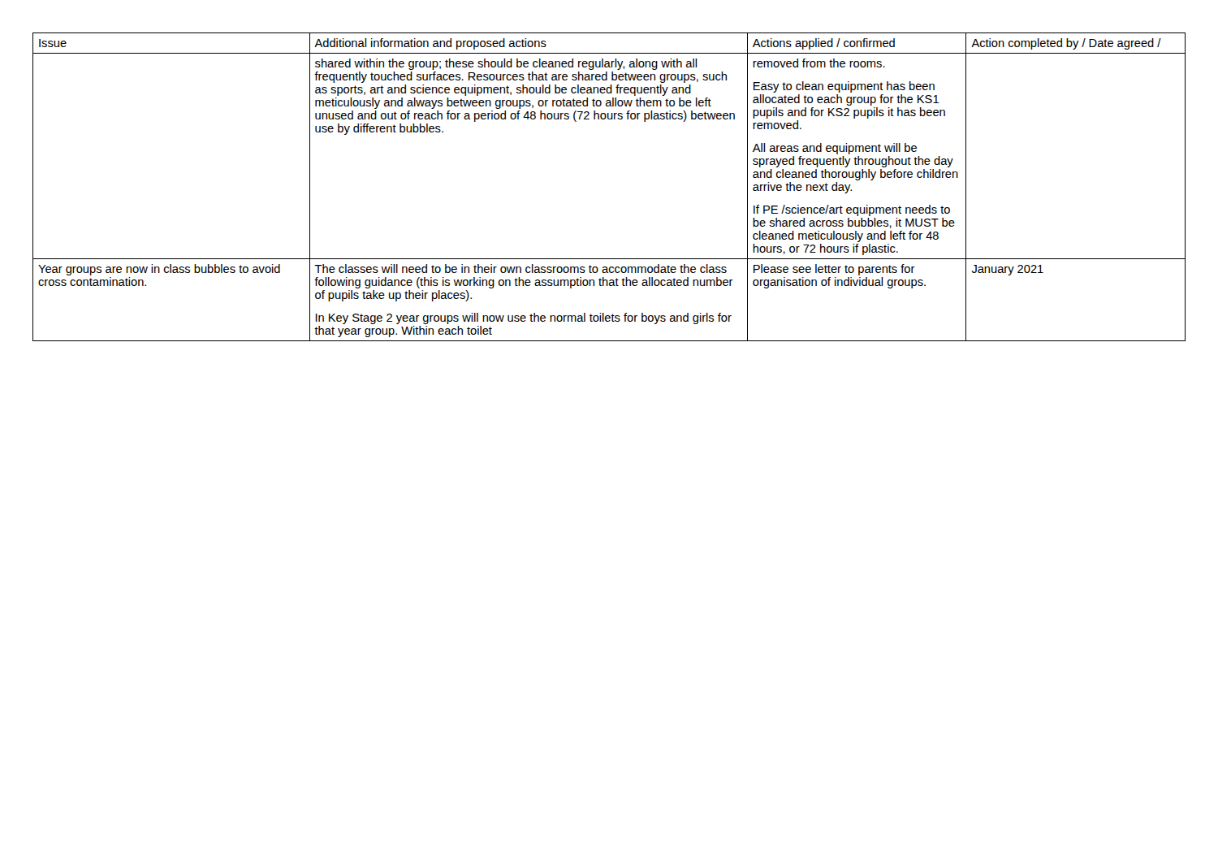| Issue | Additional information and proposed actions | Actions applied / confirmed | Action completed by / Date agreed / |
| --- | --- | --- | --- |
| | shared within the group; these should be cleaned regularly, along with all frequently touched surfaces. Resources that are shared between groups, such as sports, art and science equipment, should be cleaned frequently and meticulously and always between groups, or rotated to allow them to be left unused and out of reach for a period of 48 hours (72 hours for plastics) between use by different bubbles. | removed from the rooms. Easy to clean equipment has been allocated to each group for the KS1 pupils and for KS2 pupils it has been removed. All areas and equipment will be sprayed frequently throughout the day and cleaned thoroughly before children arrive the next day. If PE /science/art equipment needs to be shared across bubbles, it MUST be cleaned meticulously and left for 48 hours, or 72 hours if plastic. | |
| Year groups are now in class bubbles to avoid cross contamination. | The classes will need to be in their own classrooms to accommodate the class following guidance (this is working on the assumption that the allocated number of pupils take up their places). In Key Stage 2 year groups will now use the normal toilets for boys and girls for that year group. Within each toilet | Please see letter to parents for organisation of individual groups. | January 2021 |